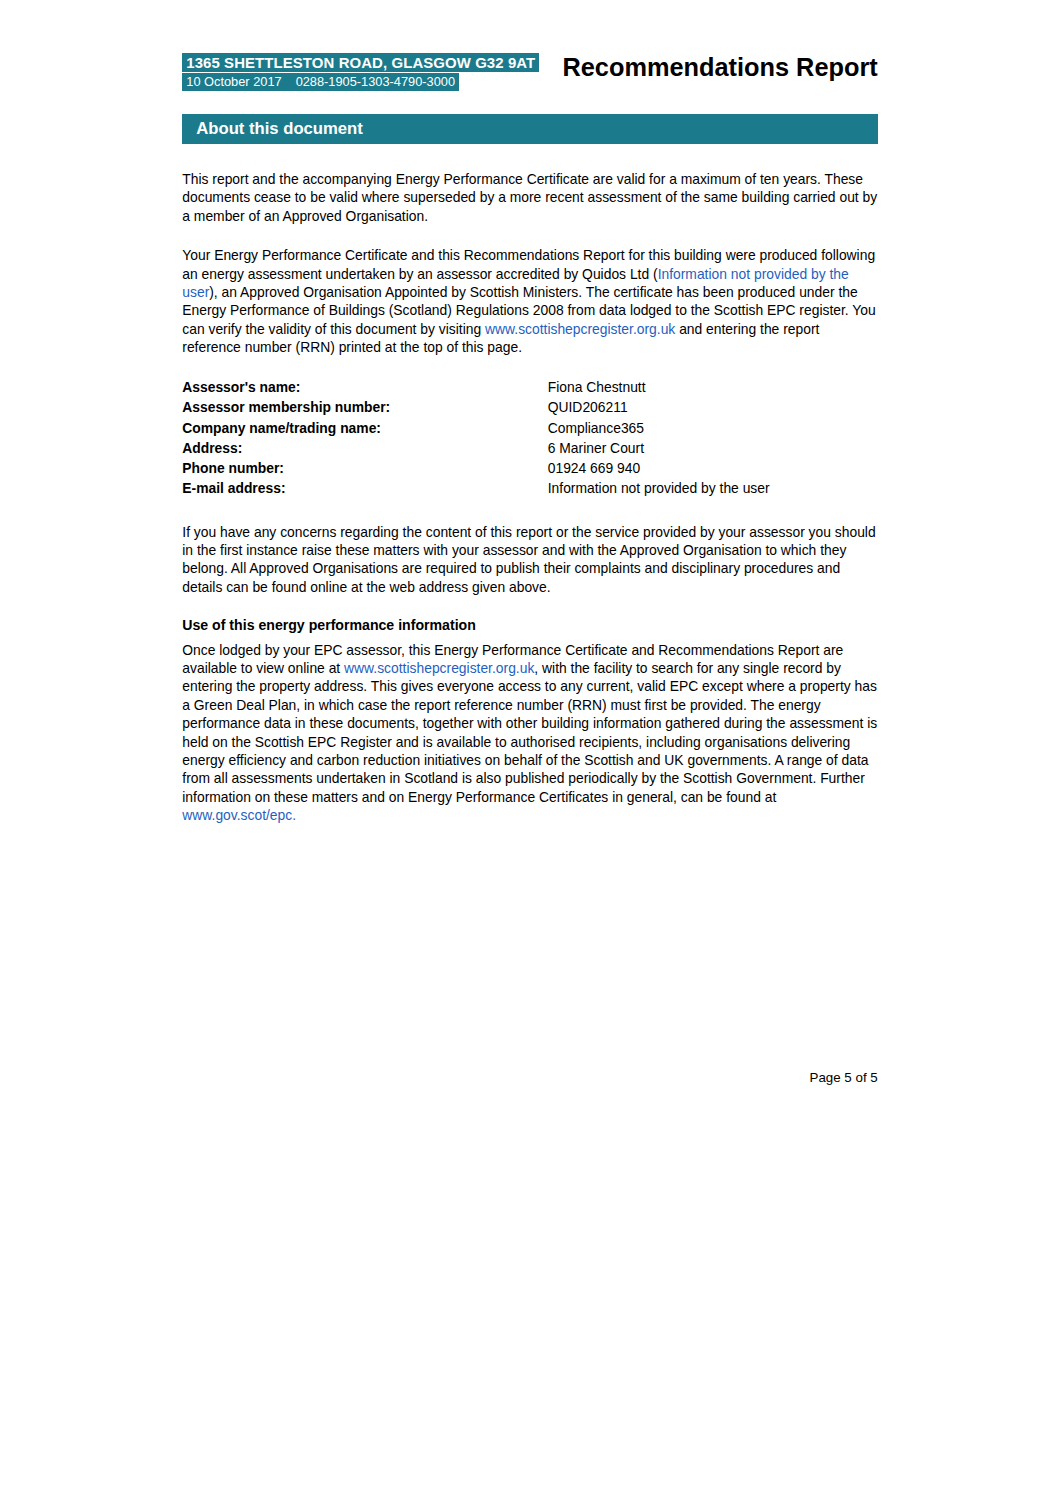1365 SHETTLESTON ROAD, GLASGOW G32 9AT
10 October 20170288-1905-1303-4790-3000
Recommendations Report
About this document
This report and the accompanying Energy Performance Certificate are valid for a maximum of ten years. These documents cease to be valid where superseded by a more recent assessment of the same building carried out by a member of an Approved Organisation.
Your Energy Performance Certificate and this Recommendations Report for this building were produced following an energy assessment undertaken by an assessor accredited by Quidos Ltd (Information not provided by the user), an Approved Organisation Appointed by Scottish Ministers. The certificate has been produced under the Energy Performance of Buildings (Scotland) Regulations 2008 from data lodged to the Scottish EPC register. You can verify the validity of this document by visiting www.scottishepcregister.org.uk and entering the report reference number (RRN) printed at the top of this page.
| Assessor's name: | Fiona Chestnutt |
| Assessor membership number: | QUID206211 |
| Company name/trading name: | Compliance365 |
| Address: | 6 Mariner Court |
| Phone number: | 01924 669 940 |
| E-mail address: | Information not provided by the user |
If you have any concerns regarding the content of this report or the service provided by your assessor you should in the first instance raise these matters with your assessor and with the Approved Organisation to which they belong. All Approved Organisations are required to publish their complaints and disciplinary procedures and details can be found online at the web address given above.
Use of this energy performance information
Once lodged by your EPC assessor, this Energy Performance Certificate and Recommendations Report are available to view online at www.scottishepcregister.org.uk, with the facility to search for any single record by entering the property address. This gives everyone access to any current, valid EPC except where a property has a Green Deal Plan, in which case the report reference number (RRN) must first be provided. The energy performance data in these documents, together with other building information gathered during the assessment is held on the Scottish EPC Register and is available to authorised recipients, including organisations delivering energy efficiency and carbon reduction initiatives on behalf of the Scottish and UK governments. A range of data from all assessments undertaken in Scotland is also published periodically by the Scottish Government. Further information on these matters and on Energy Performance Certificates in general, can be found at www.gov.scot/epc.
Page 5 of 5